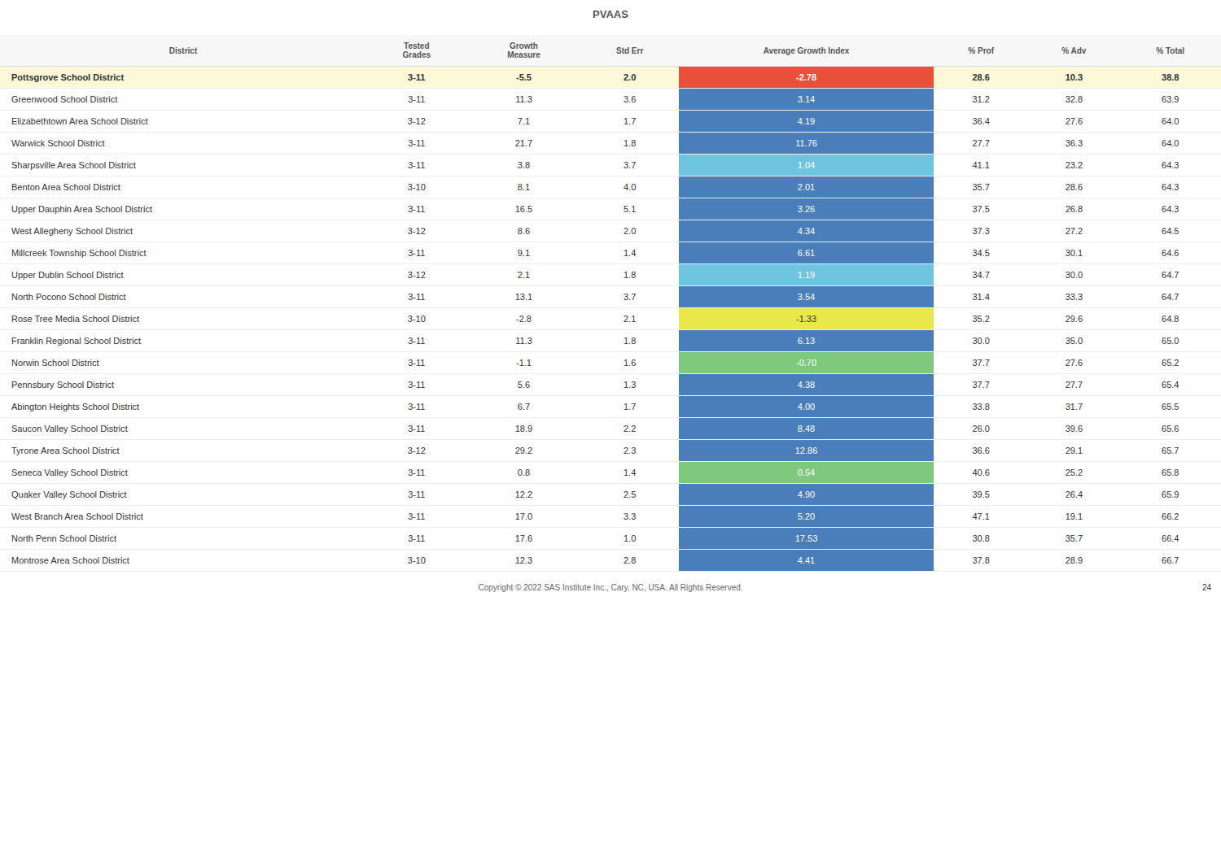PVAAS
| District | Tested Grades | Growth Measure | Std Err | Average Growth Index | % Prof | % Adv | % Total |
| --- | --- | --- | --- | --- | --- | --- | --- |
| Pottsgrove School District | 3-11 | -5.5 | 2.0 | -2.78 | 28.6 | 10.3 | 38.8 |
| Greenwood School District | 3-11 | 11.3 | 3.6 | 3.14 | 31.2 | 32.8 | 63.9 |
| Elizabethtown Area School District | 3-12 | 7.1 | 1.7 | 4.19 | 36.4 | 27.6 | 64.0 |
| Warwick School District | 3-11 | 21.7 | 1.8 | 11.76 | 27.7 | 36.3 | 64.0 |
| Sharpsville Area School District | 3-11 | 3.8 | 3.7 | 1.04 | 41.1 | 23.2 | 64.3 |
| Benton Area School District | 3-10 | 8.1 | 4.0 | 2.01 | 35.7 | 28.6 | 64.3 |
| Upper Dauphin Area School District | 3-11 | 16.5 | 5.1 | 3.26 | 37.5 | 26.8 | 64.3 |
| West Allegheny School District | 3-12 | 8.6 | 2.0 | 4.34 | 37.3 | 27.2 | 64.5 |
| Millcreek Township School District | 3-11 | 9.1 | 1.4 | 6.61 | 34.5 | 30.1 | 64.6 |
| Upper Dublin School District | 3-12 | 2.1 | 1.8 | 1.19 | 34.7 | 30.0 | 64.7 |
| North Pocono School District | 3-11 | 13.1 | 3.7 | 3.54 | 31.4 | 33.3 | 64.7 |
| Rose Tree Media School District | 3-10 | -2.8 | 2.1 | -1.33 | 35.2 | 29.6 | 64.8 |
| Franklin Regional School District | 3-11 | 11.3 | 1.8 | 6.13 | 30.0 | 35.0 | 65.0 |
| Norwin School District | 3-11 | -1.1 | 1.6 | -0.70 | 37.7 | 27.6 | 65.2 |
| Pennsbury School District | 3-11 | 5.6 | 1.3 | 4.38 | 37.7 | 27.7 | 65.4 |
| Abington Heights School District | 3-11 | 6.7 | 1.7 | 4.00 | 33.8 | 31.7 | 65.5 |
| Saucon Valley School District | 3-11 | 18.9 | 2.2 | 8.48 | 26.0 | 39.6 | 65.6 |
| Tyrone Area School District | 3-12 | 29.2 | 2.3 | 12.86 | 36.6 | 29.1 | 65.7 |
| Seneca Valley School District | 3-11 | 0.8 | 1.4 | 0.54 | 40.6 | 25.2 | 65.8 |
| Quaker Valley School District | 3-11 | 12.2 | 2.5 | 4.90 | 39.5 | 26.4 | 65.9 |
| West Branch Area School District | 3-11 | 17.0 | 3.3 | 5.20 | 47.1 | 19.1 | 66.2 |
| North Penn School District | 3-11 | 17.6 | 1.0 | 17.53 | 30.8 | 35.7 | 66.4 |
| Montrose Area School District | 3-10 | 12.3 | 2.8 | 4.41 | 37.8 | 28.9 | 66.7 |
Copyright © 2022 SAS Institute Inc., Cary, NC, USA. All Rights Reserved. 24